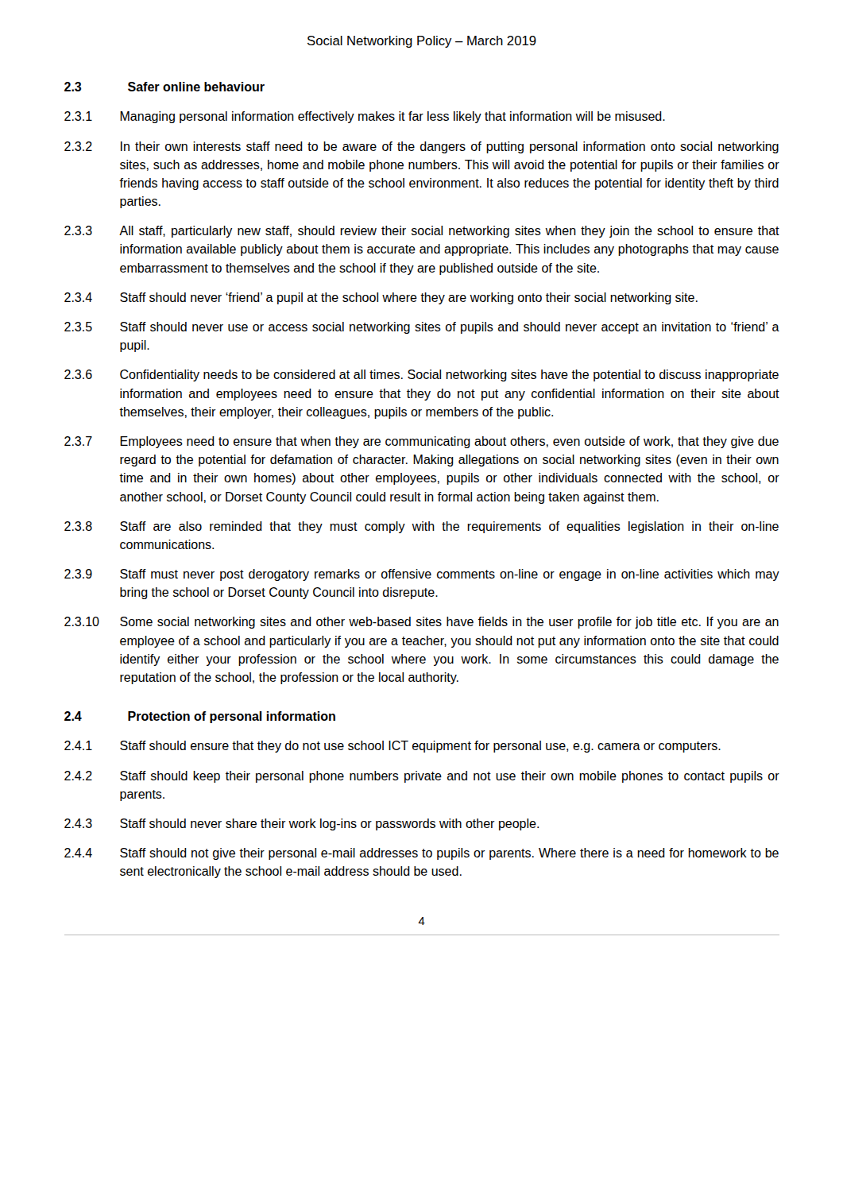Social Networking Policy – March 2019
2.3 Safer online behaviour
2.3.1 Managing personal information effectively makes it far less likely that information will be misused.
2.3.2 In their own interests staff need to be aware of the dangers of putting personal information onto social networking sites, such as addresses, home and mobile phone numbers. This will avoid the potential for pupils or their families or friends having access to staff outside of the school environment. It also reduces the potential for identity theft by third parties.
2.3.3 All staff, particularly new staff, should review their social networking sites when they join the school to ensure that information available publicly about them is accurate and appropriate. This includes any photographs that may cause embarrassment to themselves and the school if they are published outside of the site.
2.3.4 Staff should never ‘friend’ a pupil at the school where they are working onto their social networking site.
2.3.5 Staff should never use or access social networking sites of pupils and should never accept an invitation to ‘friend’ a pupil.
2.3.6 Confidentiality needs to be considered at all times. Social networking sites have the potential to discuss inappropriate information and employees need to ensure that they do not put any confidential information on their site about themselves, their employer, their colleagues, pupils or members of the public.
2.3.7 Employees need to ensure that when they are communicating about others, even outside of work, that they give due regard to the potential for defamation of character. Making allegations on social networking sites (even in their own time and in their own homes) about other employees, pupils or other individuals connected with the school, or another school, or Dorset County Council could result in formal action being taken against them.
2.3.8 Staff are also reminded that they must comply with the requirements of equalities legislation in their on-line communications.
2.3.9 Staff must never post derogatory remarks or offensive comments on-line or engage in on-line activities which may bring the school or Dorset County Council into disrepute.
2.3.10 Some social networking sites and other web-based sites have fields in the user profile for job title etc. If you are an employee of a school and particularly if you are a teacher, you should not put any information onto the site that could identify either your profession or the school where you work. In some circumstances this could damage the reputation of the school, the profession or the local authority.
2.4 Protection of personal information
2.4.1 Staff should ensure that they do not use school ICT equipment for personal use, e.g. camera or computers.
2.4.2 Staff should keep their personal phone numbers private and not use their own mobile phones to contact pupils or parents.
2.4.3 Staff should never share their work log-ins or passwords with other people.
2.4.4 Staff should not give their personal e-mail addresses to pupils or parents. Where there is a need for homework to be sent electronically the school e-mail address should be used.
4